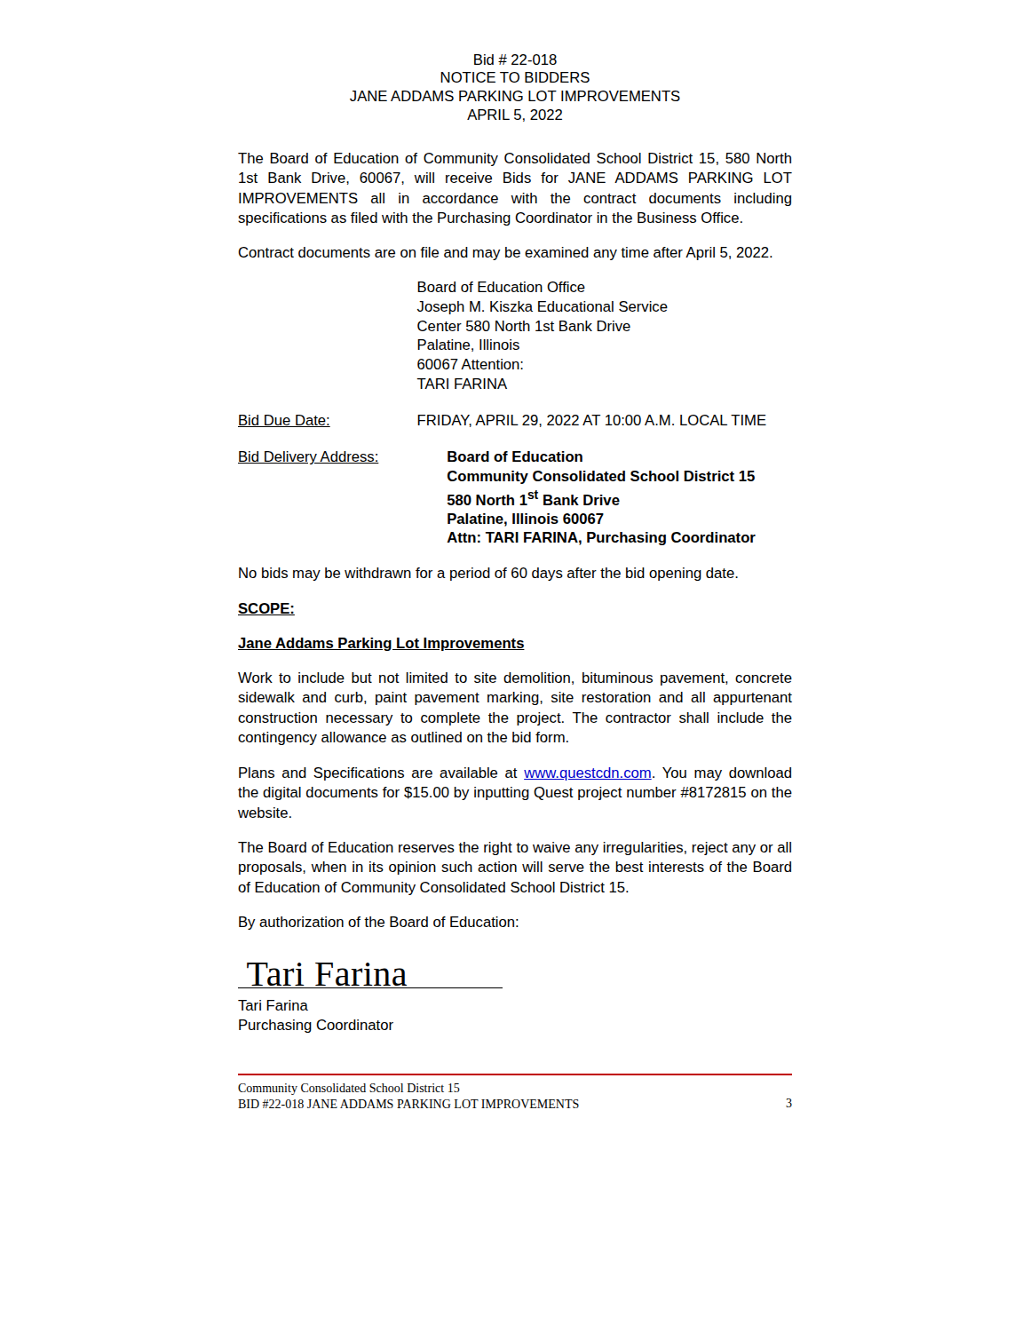Bid # 22-018
NOTICE TO BIDDERS
JANE ADDAMS PARKING LOT IMPROVEMENTS
APRIL 5, 2022
The Board of Education of Community Consolidated School District 15, 580 North 1st Bank Drive, 60067, will receive Bids for JANE ADDAMS PARKING LOT IMPROVEMENTS all in accordance with the contract documents including specifications as filed with the Purchasing Coordinator in the Business Office.
Contract documents are on file and may be examined any time after April 5, 2022.
Board of Education Office
Joseph M. Kiszka Educational Service
Center 580 North 1st Bank Drive
Palatine, Illinois
60067 Attention:
TARI FARINA
Bid Due Date:
FRIDAY, APRIL 29, 2022 AT 10:00 A.M. LOCAL TIME
Bid Delivery Address:
Board of Education
Community Consolidated School District 15
580 North 1st Bank Drive
Palatine, Illinois 60067
Attn: TARI FARINA, Purchasing Coordinator
No bids may be withdrawn for a period of 60 days after the bid opening date.
SCOPE:
Jane Addams Parking Lot Improvements
Work to include but not limited to site demolition, bituminous pavement, concrete sidewalk and curb, paint pavement marking, site restoration and all appurtenant construction necessary to complete the project. The contractor shall include the contingency allowance as outlined on the bid form.
Plans and Specifications are available at www.questcdn.com. You may download the digital documents for $15.00 by inputting Quest project number #8172815 on the website.
The Board of Education reserves the right to waive any irregularities, reject any or all proposals, when in its opinion such action will serve the best interests of the Board of Education of Community Consolidated School District 15.
By authorization of the Board of Education:
Tari Farina
Tari Farina
Purchasing Coordinator
Community Consolidated School District 15
BID #22-018 JANE ADDAMS PARKING LOT IMPROVEMENTS
3